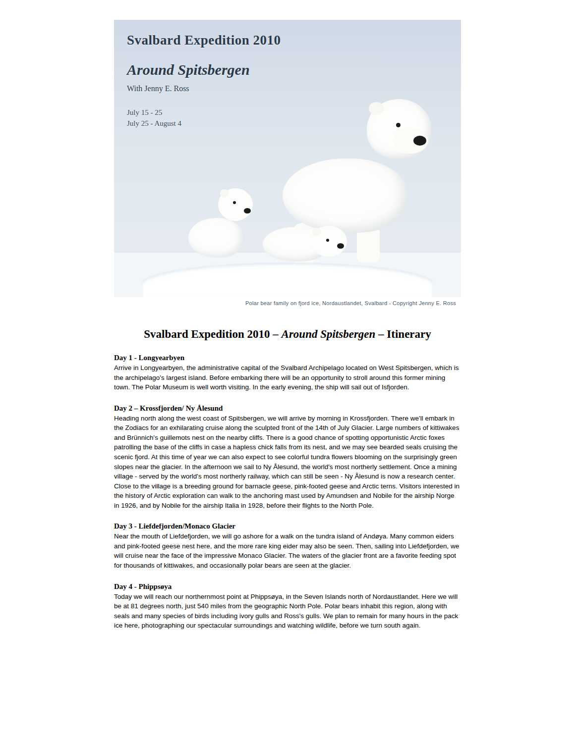Svalbard Expedition 2010
Around Spitsbergen
With Jenny E. Ross
July 15 - 25
July 25 - August 4
Polar bear family on fjord ice, Nordaustlandet, Svalbard - Copyright Jenny E. Ross
Svalbard Expedition 2010 – Around Spitsbergen – Itinerary
Day 1 - Longyearbyen
Arrive in Longyearbyen, the administrative capital of the Svalbard Archipelago located on West Spitsbergen, which is the archipelago's largest island. Before embarking there will be an opportunity to stroll around this former mining town. The Polar Museum is well worth visiting. In the early evening, the ship will sail out of Isfjorden.
Day 2 – Krossfjorden/ Ny Ålesund
Heading north along the west coast of Spitsbergen, we will arrive by morning in Krossfjorden. There we'll embark in the Zodiacs for an exhilarating cruise along the sculpted front of the 14th of July Glacier. Large numbers of kittiwakes and Brünnich's guillemots nest on the nearby cliffs. There is a good chance of spotting opportunistic Arctic foxes patrolling the base of the cliffs in case a hapless chick falls from its nest, and we may see bearded seals cruising the scenic fjord. At this time of year we can also expect to see colorful tundra flowers blooming on the surprisingly green slopes near the glacier. In the afternoon we sail to Ny Ålesund, the world's most northerly settlement. Once a mining village - served by the world's most northerly railway, which can still be seen - Ny Ålesund is now a research center. Close to the village is a breeding ground for barnacle geese, pink-footed geese and Arctic terns. Visitors interested in the history of Arctic exploration can walk to the anchoring mast used by Amundsen and Nobile for the airship Norge in 1926, and by Nobile for the airship Italia in 1928, before their flights to the North Pole.
Day 3 - Liefdefjorden/Monaco Glacier
Near the mouth of Liefdefjorden, we will go ashore for a walk on the tundra island of Andøya. Many common eiders and pink-footed geese nest here, and the more rare king eider may also be seen. Then, sailing into Liefdefjorden, we will cruise near the face of the impressive Monaco Glacier. The waters of the glacier front are a favorite feeding spot for thousands of kittiwakes, and occasionally polar bears are seen at the glacier.
Day 4 - Phippsøya
Today we will reach our northernmost point at Phippsøya, in the Seven Islands north of Nordaustlandet. Here we will be at 81 degrees north, just 540 miles from the geographic North Pole. Polar bears inhabit this region, along with seals and many species of birds including ivory gulls and Ross's gulls. We plan to remain for many hours in the pack ice here, photographing our spectacular surroundings and watching wildlife, before we turn south again.